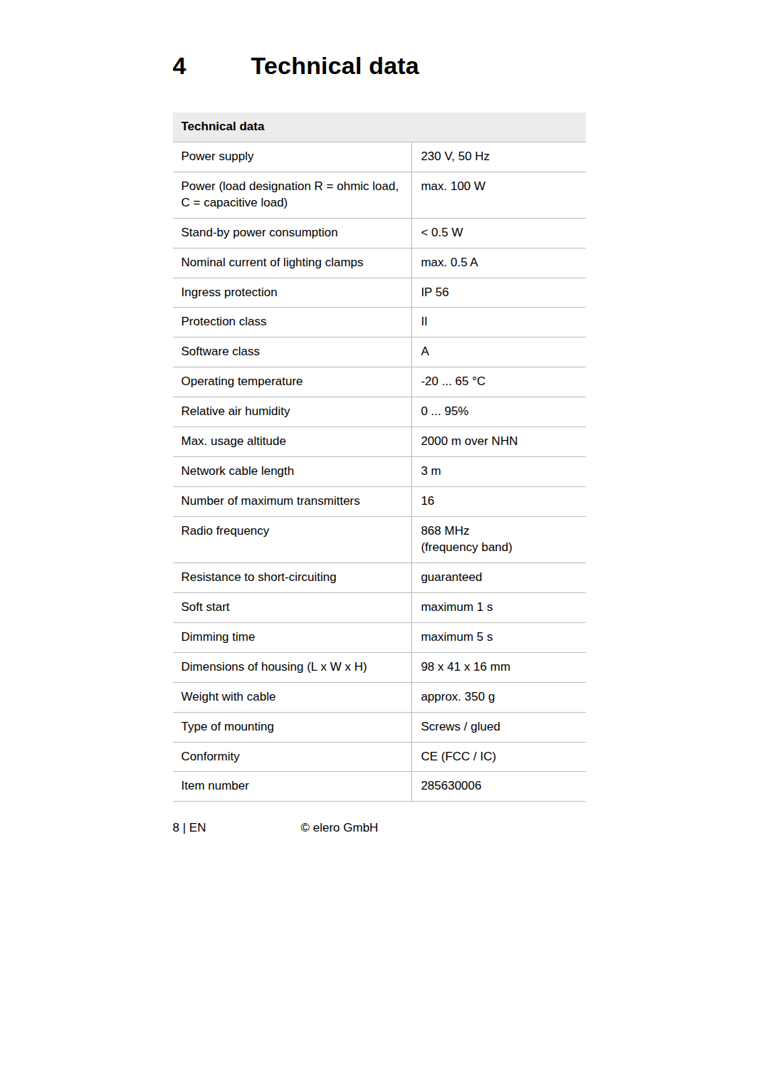4 Technical data
| Technical data |
| --- |
| Power supply | 230 V, 50 Hz |
| Power (load designation R = ohmic load, C = capacitive load) | max. 100 W |
| Stand-by power consumption | < 0.5 W |
| Nominal current of lighting clamps | max. 0.5 A |
| Ingress protection | IP 56 |
| Protection class | II |
| Software class | A |
| Operating temperature | -20 ... 65 °C |
| Relative air humidity | 0 ... 95% |
| Max. usage altitude | 2000 m over NHN |
| Network cable length | 3 m |
| Number of maximum transmitters | 16 |
| Radio frequency | 868 MHz (frequency band) |
| Resistance to short-circuiting | guaranteed |
| Soft start | maximum 1 s |
| Dimming time | maximum 5 s |
| Dimensions of housing (L x W x H) | 98 x 41 x 16 mm |
| Weight with cable | approx. 350 g |
| Type of mounting | Screws / glued |
| Conformity | CE (FCC / IC) |
| Item number | 285630006 |
8 | EN
© elero GmbH